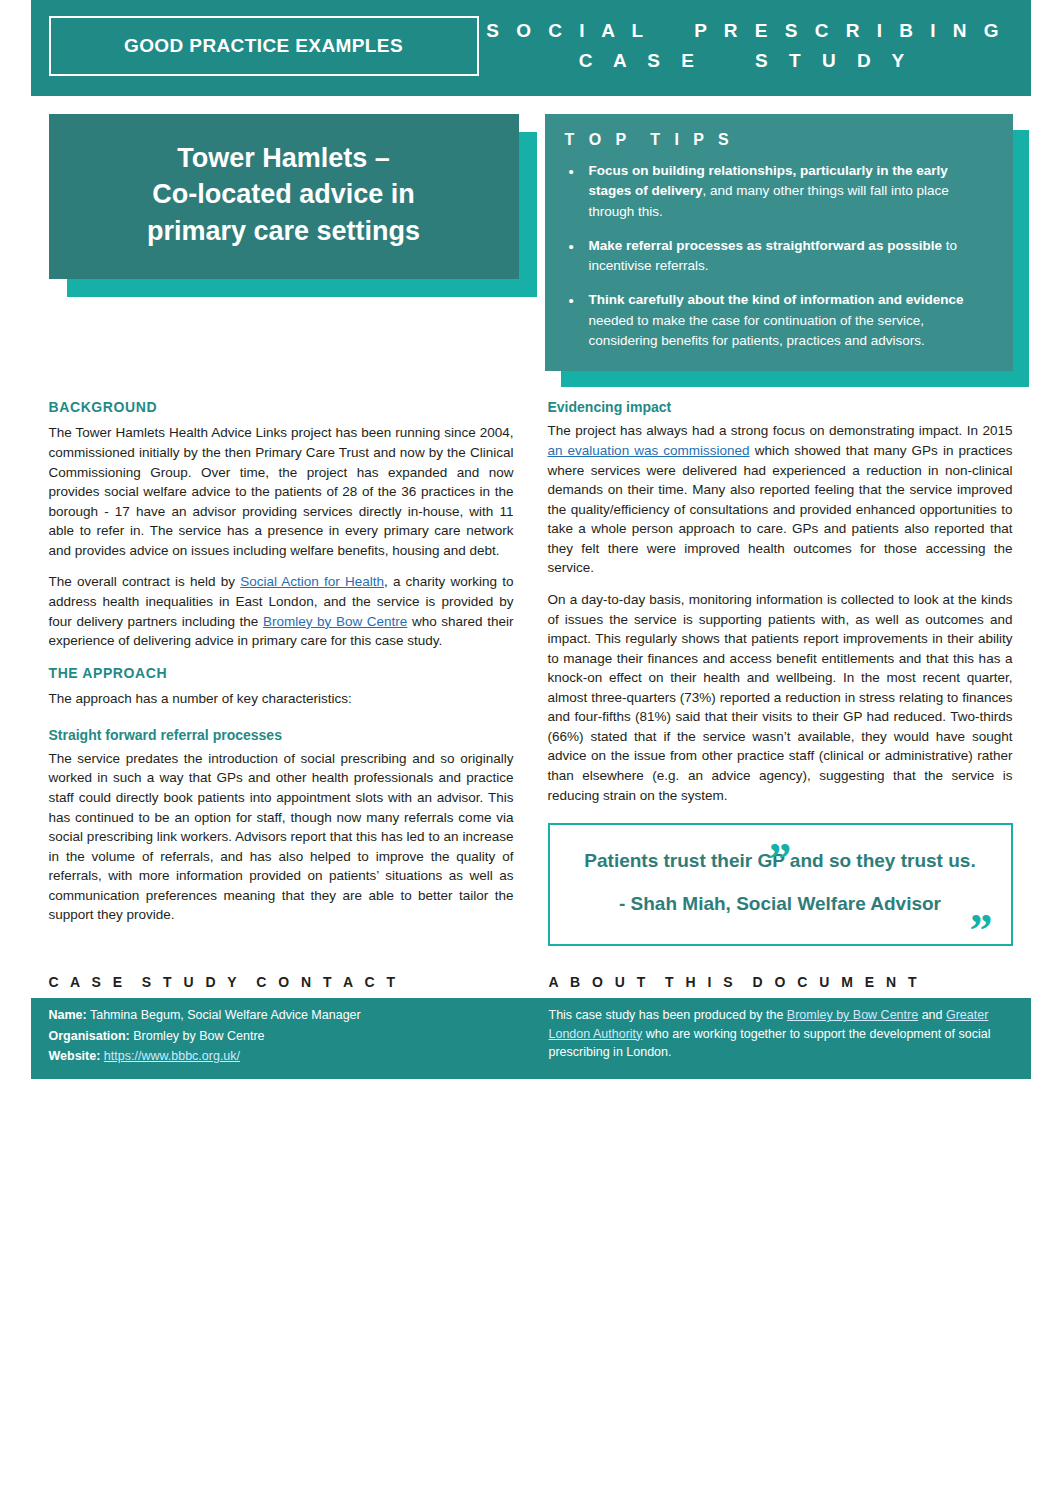GOOD PRACTICE EXAMPLES
S O C I A L P R E S C R I B I N G
C A S E S T U D Y
Tower Hamlets –
Co-located advice in
primary care settings
T O P T I P S
Focus on building relationships, particularly in the early stages of delivery, and many other things will fall into place through this.
Make referral processes as straightforward as possible to incentivise referrals.
Think carefully about the kind of information and evidence needed to make the case for continuation of the service, considering benefits for patients, practices and advisors.
Background
The Tower Hamlets Health Advice Links project has been running since 2004, commissioned initially by the then Primary Care Trust and now by the Clinical Commissioning Group. Over time, the project has expanded and now provides social welfare advice to the patients of 28 of the 36 practices in the borough - 17 have an advisor providing services directly in-house, with 11 able to refer in. The service has a presence in every primary care network and provides advice on issues including welfare benefits, housing and debt.
The overall contract is held by Social Action for Health, a charity working to address health inequalities in East London, and the service is provided by four delivery partners including the Bromley by Bow Centre who shared their experience of delivering advice in primary care for this case study.
The approach
The approach has a number of key characteristics:
Straight forward referral processes
The service predates the introduction of social prescribing and so originally worked in such a way that GPs and other health professionals and practice staff could directly book patients into appointment slots with an advisor. This has continued to be an option for staff, though now many referrals come via social prescribing link workers. Advisors report that this has led to an increase in the volume of referrals, and has also helped to improve the quality of referrals, with more information provided on patients’ situations as well as communication preferences meaning that they are able to better tailor the support they provide.
Evidencing impact
The project has always had a strong focus on demonstrating impact. In 2015 an evaluation was commissioned which showed that many GPs in practices where services were delivered had experienced a reduction in non-clinical demands on their time. Many also reported feeling that the service improved the quality/efficiency of consultations and provided enhanced opportunities to take a whole person approach to care. GPs and patients also reported that they felt there were improved health outcomes for those accessing the service.
On a day-to-day basis, monitoring information is collected to look at the kinds of issues the service is supporting patients with, as well as outcomes and impact. This regularly shows that patients report improvements in their ability to manage their finances and access benefit entitlements and that this has a knock-on effect on their health and wellbeing. In the most recent quarter, almost three-quarters (73%) reported a reduction in stress relating to finances and four-fifths (81%) said that their visits to their GP had reduced. Two-thirds (66%) stated that if the service wasn’t available, they would have sought advice on the issue from other practice staff (clinical or administrative) rather than elsewhere (e.g. an advice agency), suggesting that the service is reducing strain on the system.
“ Patients trust their GP and so they trust us. - Shah Miah, Social Welfare Advisor ”
C A S E S T U D Y C O N T A C T
A B O U T T H I S D O C U M E N T
Name: Tahmina Begum, Social Welfare Advice Manager
Organisation: Bromley by Bow Centre
Website: https://www.bbbc.org.uk/
This case study has been produced by the Bromley by Bow Centre and Greater London Authority who are working together to support the development of social prescribing in London.